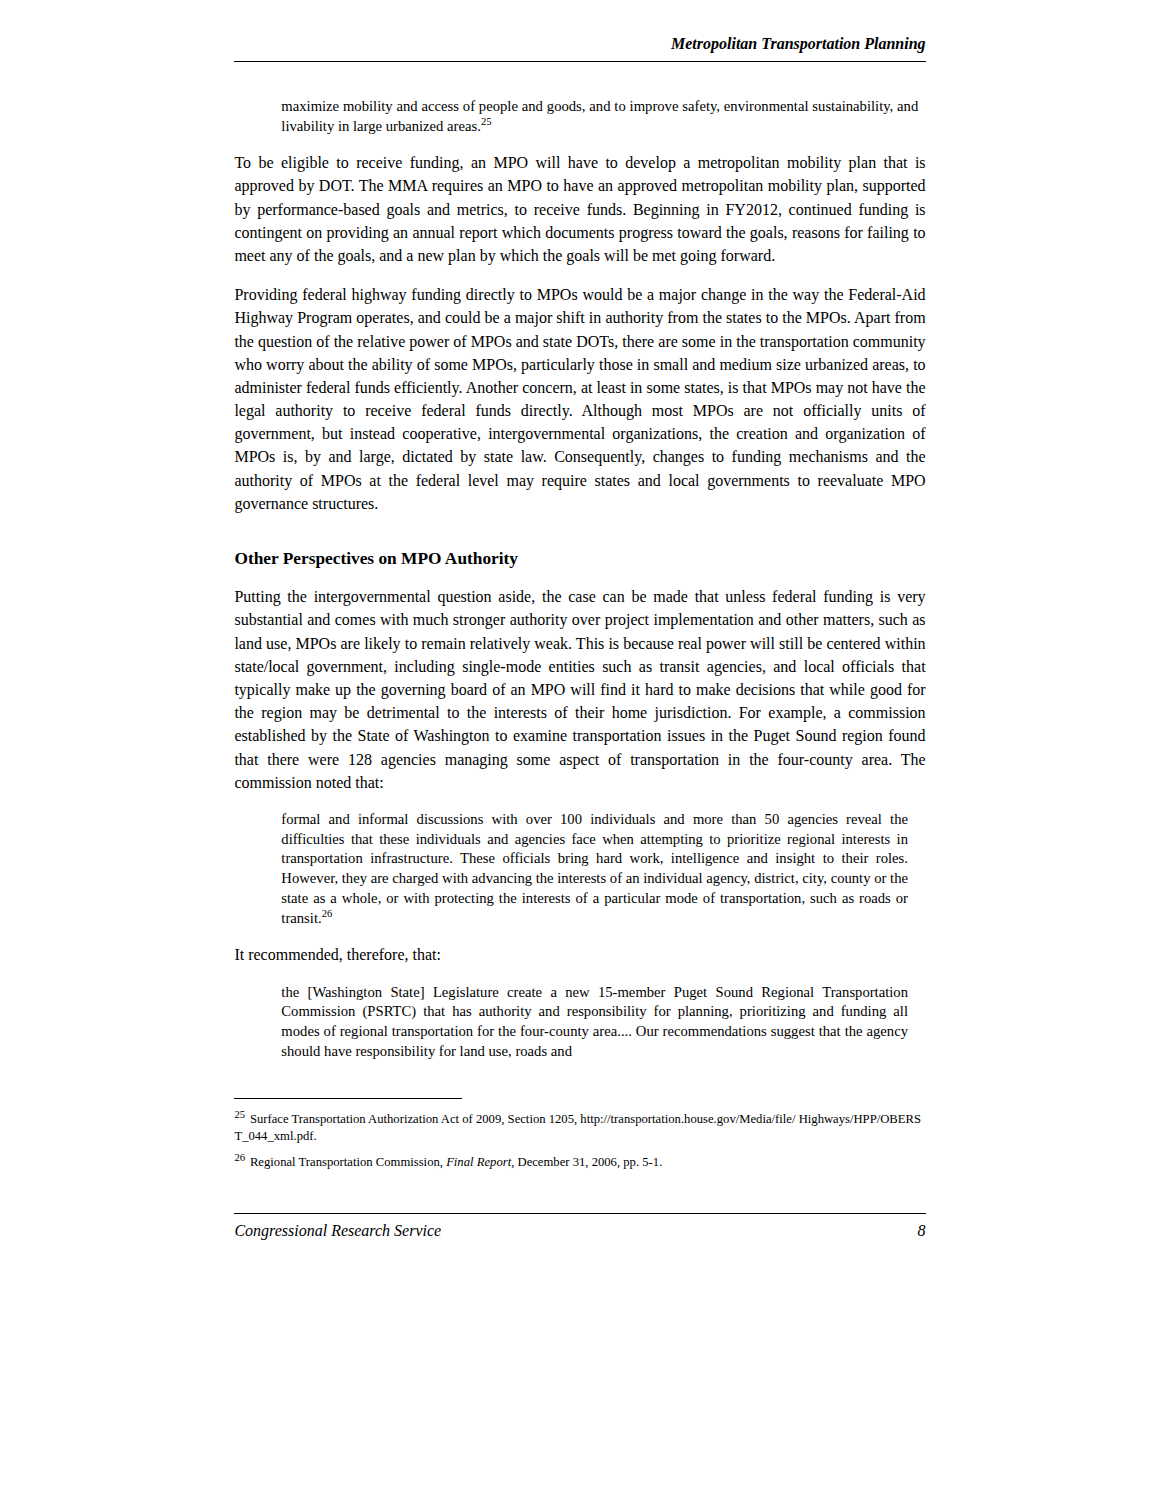Metropolitan Transportation Planning
maximize mobility and access of people and goods, and to improve safety, environmental sustainability, and livability in large urbanized areas.25
To be eligible to receive funding, an MPO will have to develop a metropolitan mobility plan that is approved by DOT. The MMA requires an MPO to have an approved metropolitan mobility plan, supported by performance-based goals and metrics, to receive funds. Beginning in FY2012, continued funding is contingent on providing an annual report which documents progress toward the goals, reasons for failing to meet any of the goals, and a new plan by which the goals will be met going forward.
Providing federal highway funding directly to MPOs would be a major change in the way the Federal-Aid Highway Program operates, and could be a major shift in authority from the states to the MPOs. Apart from the question of the relative power of MPOs and state DOTs, there are some in the transportation community who worry about the ability of some MPOs, particularly those in small and medium size urbanized areas, to administer federal funds efficiently. Another concern, at least in some states, is that MPOs may not have the legal authority to receive federal funds directly. Although most MPOs are not officially units of government, but instead cooperative, intergovernmental organizations, the creation and organization of MPOs is, by and large, dictated by state law. Consequently, changes to funding mechanisms and the authority of MPOs at the federal level may require states and local governments to reevaluate MPO governance structures.
Other Perspectives on MPO Authority
Putting the intergovernmental question aside, the case can be made that unless federal funding is very substantial and comes with much stronger authority over project implementation and other matters, such as land use, MPOs are likely to remain relatively weak. This is because real power will still be centered within state/local government, including single-mode entities such as transit agencies, and local officials that typically make up the governing board of an MPO will find it hard to make decisions that while good for the region may be detrimental to the interests of their home jurisdiction. For example, a commission established by the State of Washington to examine transportation issues in the Puget Sound region found that there were 128 agencies managing some aspect of transportation in the four-county area. The commission noted that:
formal and informal discussions with over 100 individuals and more than 50 agencies reveal the difficulties that these individuals and agencies face when attempting to prioritize regional interests in transportation infrastructure. These officials bring hard work, intelligence and insight to their roles. However, they are charged with advancing the interests of an individual agency, district, city, county or the state as a whole, or with protecting the interests of a particular mode of transportation, such as roads or transit.26
It recommended, therefore, that:
the [Washington State] Legislature create a new 15-member Puget Sound Regional Transportation Commission (PSRTC) that has authority and responsibility for planning, prioritizing and funding all modes of regional transportation for the four-county area.... Our recommendations suggest that the agency should have responsibility for land use, roads and
25 Surface Transportation Authorization Act of 2009, Section 1205, http://transportation.house.gov/Media/file/ Highways/HPP/OBERST_044_xml.pdf.
26 Regional Transportation Commission, Final Report, December 31, 2006, pp. 5-1.
Congressional Research Service 8